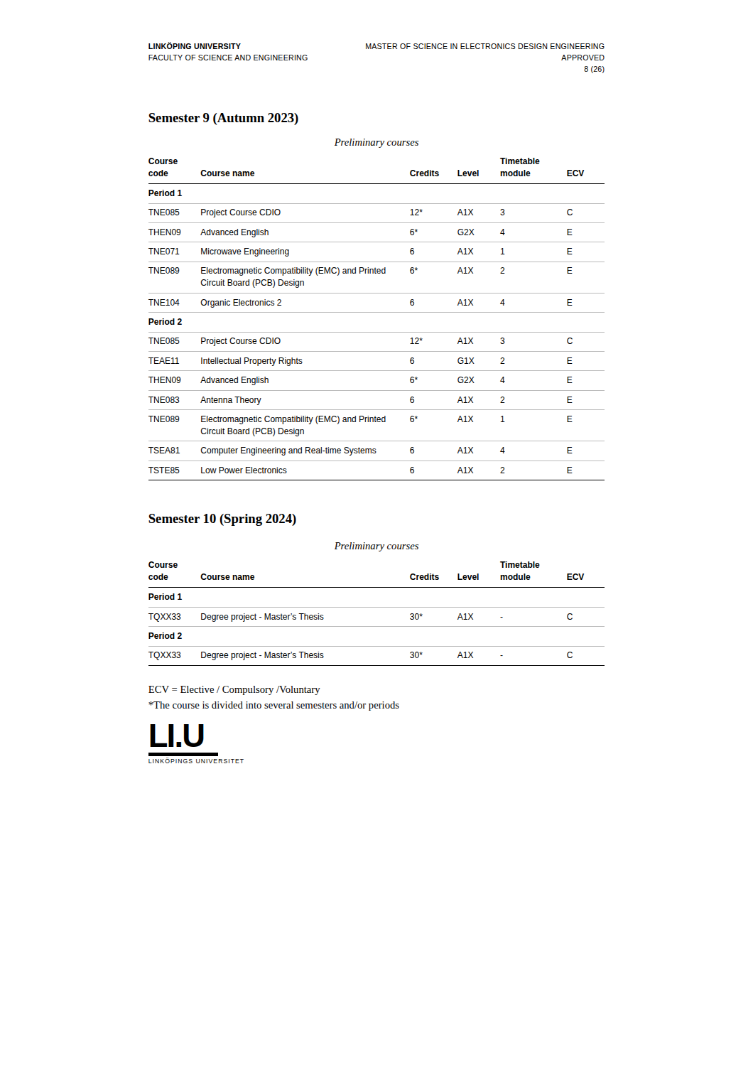LINKÖPING UNIVERSITY
FACULTY OF SCIENCE AND ENGINEERING
MASTER OF SCIENCE IN ELECTRONICS DESIGN ENGINEERING
APPROVED
8 (26)
Semester 9 (Autumn 2023)
Preliminary courses
| Course code | Course name | Credits | Level | Timetable module | ECV |
| --- | --- | --- | --- | --- | --- |
| Period 1 |
| TNE085 | Project Course CDIO | 12* | A1X | 3 | C |
| THEN09 | Advanced English | 6* | G2X | 4 | E |
| TNE071 | Microwave Engineering | 6 | A1X | 1 | E |
| TNE089 | Electromagnetic Compatibility (EMC) and Printed Circuit Board (PCB) Design | 6* | A1X | 2 | E |
| TNE104 | Organic Electronics 2 | 6 | A1X | 4 | E |
| Period 2 |
| TNE085 | Project Course CDIO | 12* | A1X | 3 | C |
| TEAE11 | Intellectual Property Rights | 6 | G1X | 2 | E |
| THEN09 | Advanced English | 6* | G2X | 4 | E |
| TNE083 | Antenna Theory | 6 | A1X | 2 | E |
| TNE089 | Electromagnetic Compatibility (EMC) and Printed Circuit Board (PCB) Design | 6* | A1X | 1 | E |
| TSEA81 | Computer Engineering and Real-time Systems | 6 | A1X | 4 | E |
| TSTE85 | Low Power Electronics | 6 | A1X | 2 | E |
Semester 10 (Spring 2024)
Preliminary courses
| Course code | Course name | Credits | Level | Timetable module | ECV |
| --- | --- | --- | --- | --- | --- |
| Period 1 |
| TQXX33 | Degree project - Master’s Thesis | 30* | A1X | - | C |
| Period 2 |
| TQXX33 | Degree project - Master’s Thesis | 30* | A1X | - | C |
ECV = Elective / Compulsory /Voluntary
*The course is divided into several semesters and/or periods
LI.U
LINKÖPINGS UNIVERSITET